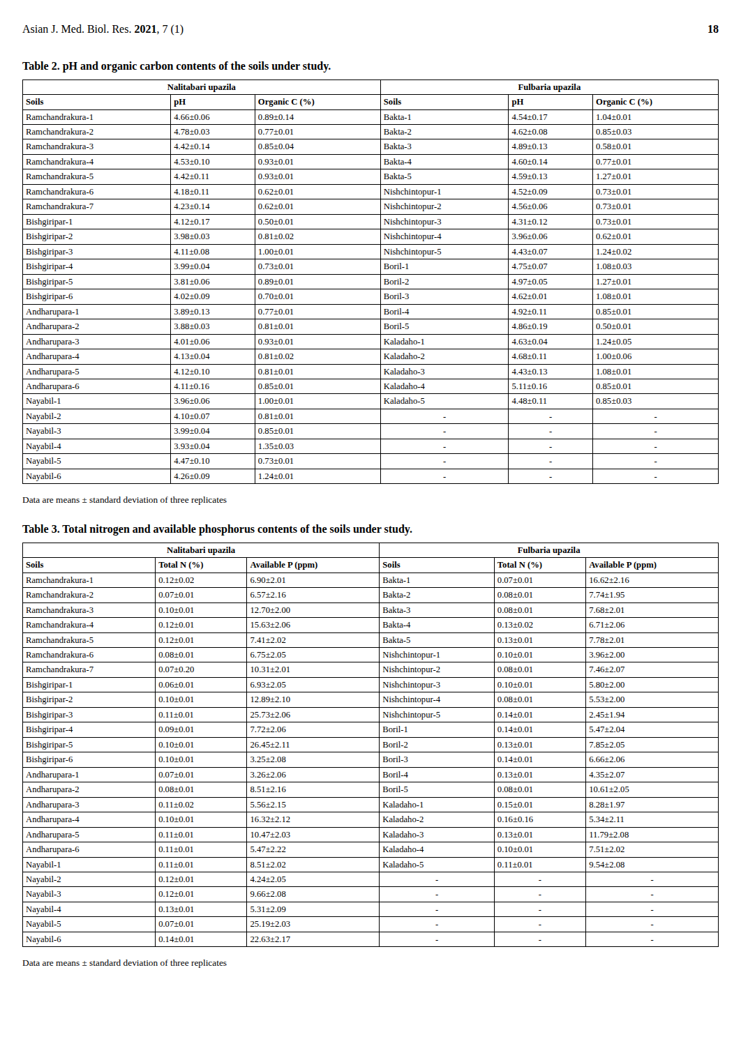Asian J. Med. Biol. Res. 2021, 7 (1) 18
Table 2. pH and organic carbon contents of the soils under study.
| Nalitabari upazila | Fulbaria upazila |
| --- | --- |
| Soils | pH | Organic C (%) | Soils | pH | Organic C (%) |
| Ramchandrakura-1 | 4.66±0.06 | 0.89±0.14 | Bakta-1 | 4.54±0.17 | 1.04±0.01 |
| Ramchandrakura-2 | 4.78±0.03 | 0.77±0.01 | Bakta-2 | 4.62±0.08 | 0.85±0.03 |
| Ramchandrakura-3 | 4.42±0.14 | 0.85±0.04 | Bakta-3 | 4.89±0.13 | 0.58±0.01 |
| Ramchandrakura-4 | 4.53±0.10 | 0.93±0.01 | Bakta-4 | 4.60±0.14 | 0.77±0.01 |
| Ramchandrakura-5 | 4.42±0.11 | 0.93±0.01 | Bakta-5 | 4.59±0.13 | 1.27±0.01 |
| Ramchandrakura-6 | 4.18±0.11 | 0.62±0.01 | Nishchintopur-1 | 4.52±0.09 | 0.73±0.01 |
| Ramchandrakura-7 | 4.23±0.14 | 0.62±0.01 | Nishchintopur-2 | 4.56±0.06 | 0.73±0.01 |
| Bishgiripar-1 | 4.12±0.17 | 0.50±0.01 | Nishchintopur-3 | 4.31±0.12 | 0.73±0.01 |
| Bishgiripar-2 | 3.98±0.03 | 0.81±0.02 | Nishchintopur-4 | 3.96±0.06 | 0.62±0.01 |
| Bishgiripar-3 | 4.11±0.08 | 1.00±0.01 | Nishchintopur-5 | 4.43±0.07 | 1.24±0.02 |
| Bishgiripar-4 | 3.99±0.04 | 0.73±0.01 | Boril-1 | 4.75±0.07 | 1.08±0.03 |
| Bishgiripar-5 | 3.81±0.06 | 0.89±0.01 | Boril-2 | 4.97±0.05 | 1.27±0.01 |
| Bishgiripar-6 | 4.02±0.09 | 0.70±0.01 | Boril-3 | 4.62±0.01 | 1.08±0.01 |
| Andharupara-1 | 3.89±0.13 | 0.77±0.01 | Boril-4 | 4.92±0.11 | 0.85±0.01 |
| Andharupara-2 | 3.88±0.03 | 0.81±0.01 | Boril-5 | 4.86±0.19 | 0.50±0.01 |
| Andharupara-3 | 4.01±0.06 | 0.93±0.01 | Kaladaho-1 | 4.63±0.04 | 1.24±0.05 |
| Andharupara-4 | 4.13±0.04 | 0.81±0.02 | Kaladaho-2 | 4.68±0.11 | 1.00±0.06 |
| Andharupara-5 | 4.12±0.10 | 0.81±0.01 | Kaladaho-3 | 4.43±0.13 | 1.08±0.01 |
| Andharupara-6 | 4.11±0.16 | 0.85±0.01 | Kaladaho-4 | 5.11±0.16 | 0.85±0.01 |
| Nayabil-1 | 3.96±0.06 | 1.00±0.01 | Kaladaho-5 | 4.48±0.11 | 0.85±0.03 |
| Nayabil-2 | 4.10±0.07 | 0.81±0.01 | - | - | - |
| Nayabil-3 | 3.99±0.04 | 0.85±0.01 | - | - | - |
| Nayabil-4 | 3.93±0.04 | 1.35±0.03 | - | - | - |
| Nayabil-5 | 4.47±0.10 | 0.73±0.01 | - | - | - |
| Nayabil-6 | 4.26±0.09 | 1.24±0.01 | - | - | - |
Data are means ± standard deviation of three replicates
Table 3. Total nitrogen and available phosphorus contents of the soils under study.
| Nalitabari upazila | Fulbaria upazila |
| --- | --- |
| Soils | Total N (%) | Available P (ppm) | Soils | Total N (%) | Available P (ppm) |
| Ramchandrakura-1 | 0.12±0.02 | 6.90±2.01 | Bakta-1 | 0.07±0.01 | 16.62±2.16 |
| Ramchandrakura-2 | 0.07±0.01 | 6.57±2.16 | Bakta-2 | 0.08±0.01 | 7.74±1.95 |
| Ramchandrakura-3 | 0.10±0.01 | 12.70±2.00 | Bakta-3 | 0.08±0.01 | 7.68±2.01 |
| Ramchandrakura-4 | 0.12±0.01 | 15.63±2.06 | Bakta-4 | 0.13±0.02 | 6.71±2.06 |
| Ramchandrakura-5 | 0.12±0.01 | 7.41±2.02 | Bakta-5 | 0.13±0.01 | 7.78±2.01 |
| Ramchandrakura-6 | 0.08±0.01 | 6.75±2.05 | Nishchintopur-1 | 0.10±0.01 | 3.96±2.00 |
| Ramchandrakura-7 | 0.07±0.20 | 10.31±2.01 | Nishchintopur-2 | 0.08±0.01 | 7.46±2.07 |
| Bishgiripar-1 | 0.06±0.01 | 6.93±2.05 | Nishchintopur-3 | 0.10±0.01 | 5.80±2.00 |
| Bishgiripar-2 | 0.10±0.01 | 12.89±2.10 | Nishchintopur-4 | 0.08±0.01 | 5.53±2.00 |
| Bishgiripar-3 | 0.11±0.01 | 25.73±2.06 | Nishchintopur-5 | 0.14±0.01 | 2.45±1.94 |
| Bishgiripar-4 | 0.09±0.01 | 7.72±2.06 | Boril-1 | 0.14±0.01 | 5.47±2.04 |
| Bishgiripar-5 | 0.10±0.01 | 26.45±2.11 | Boril-2 | 0.13±0.01 | 7.85±2.05 |
| Bishgiripar-6 | 0.10±0.01 | 3.25±2.08 | Boril-3 | 0.14±0.01 | 6.66±2.06 |
| Andharupara-1 | 0.07±0.01 | 3.26±2.06 | Boril-4 | 0.13±0.01 | 4.35±2.07 |
| Andharupara-2 | 0.08±0.01 | 8.51±2.16 | Boril-5 | 0.08±0.01 | 10.61±2.05 |
| Andharupara-3 | 0.11±0.02 | 5.56±2.15 | Kaladaho-1 | 0.15±0.01 | 8.28±1.97 |
| Andharupara-4 | 0.10±0.01 | 16.32±2.12 | Kaladaho-2 | 0.16±0.16 | 5.34±2.11 |
| Andharupara-5 | 0.11±0.01 | 10.47±2.03 | Kaladaho-3 | 0.13±0.01 | 11.79±2.08 |
| Andharupara-6 | 0.11±0.01 | 5.47±2.22 | Kaladaho-4 | 0.10±0.01 | 7.51±2.02 |
| Nayabil-1 | 0.11±0.01 | 8.51±2.02 | Kaladaho-5 | 0.11±0.01 | 9.54±2.08 |
| Nayabil-2 | 0.12±0.01 | 4.24±2.05 | - | - | - |
| Nayabil-3 | 0.12±0.01 | 9.66±2.08 | - | - | - |
| Nayabil-4 | 0.13±0.01 | 5.31±2.09 | - | - | - |
| Nayabil-5 | 0.07±0.01 | 25.19±2.03 | - | - | - |
| Nayabil-6 | 0.14±0.01 | 22.63±2.17 | - | - | - |
Data are means ± standard deviation of three replicates